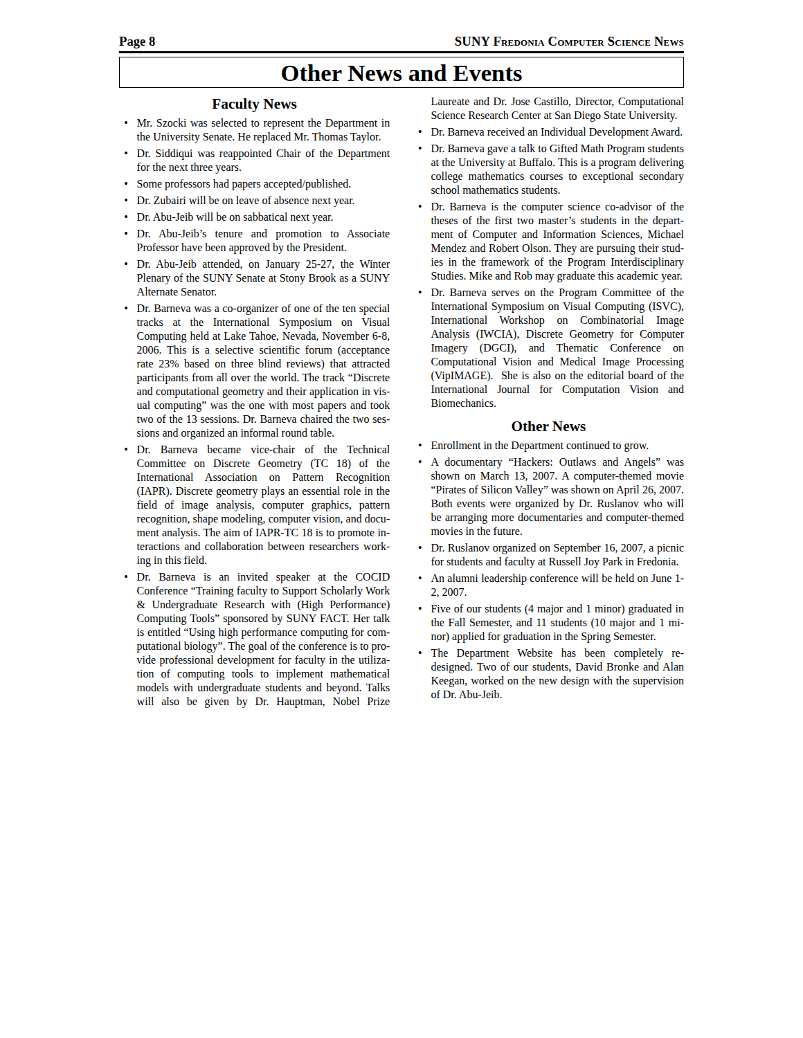Page 8 SUNY Fredonia Computer Science News
Other News and Events
Faculty News
Mr. Szocki was selected to represent the Department in the University Senate. He replaced Mr. Thomas Taylor.
Dr. Siddiqui was reappointed Chair of the Department for the next three years.
Some professors had papers accepted/published.
Dr. Zubairi will be on leave of absence next year.
Dr. Abu-Jeib will be on sabbatical next year.
Dr. Abu-Jeib’s tenure and promotion to Associate Professor have been approved by the President.
Dr. Abu-Jeib attended, on January 25-27, the Winter Plenary of the SUNY Senate at Stony Brook as a SUNY Alternate Senator.
Dr. Barneva was a co-organizer of one of the ten special tracks at the International Symposium on Visual Computing held at Lake Tahoe, Nevada, November 6-8, 2006. This is a selective scientific forum (acceptance rate 23% based on three blind reviews) that attracted participants from all over the world. The track “Discrete and computational geometry and their application in visual computing” was the one with most papers and took two of the 13 sessions. Dr. Barneva chaired the two sessions and organized an informal round table.
Dr. Barneva became vice-chair of the Technical Committee on Discrete Geometry (TC 18) of the International Association on Pattern Recognition (IAPR). Discrete geometry plays an essential role in the field of image analysis, computer graphics, pattern recognition, shape modeling, computer vision, and document analysis. The aim of IAPR-TC 18 is to promote interactions and collaboration between researchers working in this field.
Dr. Barneva is an invited speaker at the COCID Conference “Training faculty to Support Scholarly Work & Undergraduate Research with (High Performance) Computing Tools” sponsored by SUNY FACT. Her talk is entitled “Using high performance computing for computational biology”. The goal of the conference is to provide professional development for faculty in the utilization of computing tools to implement mathematical models with undergraduate students and beyond. Talks will also be given by Dr. Hauptman, Nobel Prize Laureate and Dr. Jose Castillo, Director, Computational Science Research Center at San Diego State University.
Dr. Barneva received an Individual Development Award.
Dr. Barneva gave a talk to Gifted Math Program students at the University at Buffalo. This is a program delivering college mathematics courses to exceptional secondary school mathematics students.
Dr. Barneva is the computer science co-advisor of the theses of the first two master’s students in the department of Computer and Information Sciences, Michael Mendez and Robert Olson. They are pursuing their studies in the framework of the Program Interdisciplinary Studies. Mike and Rob may graduate this academic year.
Dr. Barneva serves on the Program Committee of the International Symposium on Visual Computing (ISVC), International Workshop on Combinatorial Image Analysis (IWCIA), Discrete Geometry for Computer Imagery (DGCI), and Thematic Conference on Computational Vision and Medical Image Processing (VipIMAGE). She is also on the editorial board of the International Journal for Computation Vision and Biomechanics.
Other News
Enrollment in the Department continued to grow.
A documentary “Hackers: Outlaws and Angels” was shown on March 13, 2007. A computer-themed movie “Pirates of Silicon Valley” was shown on April 26, 2007. Both events were organized by Dr. Ruslanov who will be arranging more documentaries and computer-themed movies in the future.
Dr. Ruslanov organized on September 16, 2007, a picnic for students and faculty at Russell Joy Park in Fredonia.
An alumni leadership conference will be held on June 1-2, 2007.
Five of our students (4 major and 1 minor) graduated in the Fall Semester, and 11 students (10 major and 1 minor) applied for graduation in the Spring Semester.
The Department Website has been completely redesigned. Two of our students, David Bronke and Alan Keegan, worked on the new design with the supervision of Dr. Abu-Jeib.